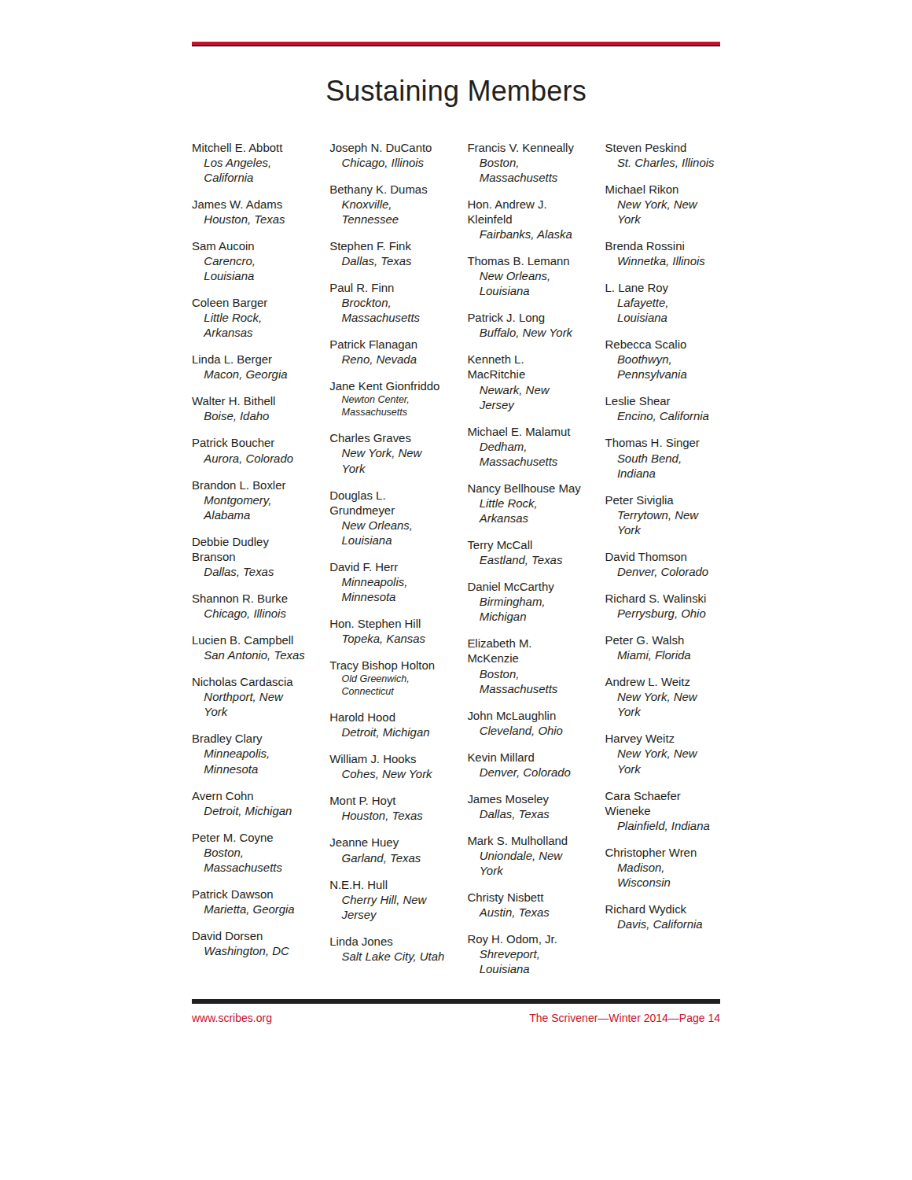Sustaining Members
Mitchell E. Abbott Los Angeles, California
James W. Adams Houston, Texas
Sam Aucoin Carencro, Louisiana
Coleen Barger Little Rock, Arkansas
Linda L. Berger Macon, Georgia
Walter H. Bithell Boise, Idaho
Patrick Boucher Aurora, Colorado
Brandon L. Boxler Montgomery, Alabama
Debbie Dudley Branson Dallas, Texas
Shannon R. Burke Chicago, Illinois
Lucien B. Campbell San Antonio, Texas
Nicholas Cardascia Northport, New York
Bradley Clary Minneapolis, Minnesota
Avern Cohn Detroit, Michigan
Peter M. Coyne Boston, Massachusetts
Patrick Dawson Marietta, Georgia
David Dorsen Washington, DC
Joseph N. DuCanto Chicago, Illinois
Bethany K. Dumas Knoxville, Tennessee
Stephen F. Fink Dallas, Texas
Paul R. Finn Brockton, Massachusetts
Patrick Flanagan Reno, Nevada
Jane Kent Gionfriddo Newton Center, Massachusetts
Charles Graves New York, New York
Douglas L. Grundmeyer New Orleans, Louisiana
David F. Herr Minneapolis, Minnesota
Hon. Stephen Hill Topeka, Kansas
Tracy Bishop Holton Old Greenwich, Connecticut
Harold Hood Detroit, Michigan
William J. Hooks Cohes, New York
Mont P. Hoyt Houston, Texas
Jeanne Huey Garland, Texas
N.E.H. Hull Cherry Hill, New Jersey
Linda Jones Salt Lake City, Utah
Francis V. Kenneally Boston, Massachusetts
Hon. Andrew J. Kleinfeld Fairbanks, Alaska
Thomas B. Lemann New Orleans, Louisiana
Patrick J. Long Buffalo, New York
Kenneth L. MacRitchie Newark, New Jersey
Michael E. Malamut Dedham, Massachusetts
Nancy Bellhouse May Little Rock, Arkansas
Terry McCall Eastland, Texas
Daniel McCarthy Birmingham, Michigan
Elizabeth M. McKenzie Boston, Massachusetts
John McLaughlin Cleveland, Ohio
Kevin Millard Denver, Colorado
James Moseley Dallas, Texas
Mark S. Mulholland Uniondale, New York
Christy Nisbett Austin, Texas
Roy H. Odom, Jr. Shreveport, Louisiana
Steven Peskind St. Charles, Illinois
Michael Rikon New York, New York
Brenda Rossini Winnetka, Illinois
L. Lane Roy Lafayette, Louisiana
Rebecca Scalio Boothwyn, Pennsylvania
Leslie Shear Encino, California
Thomas H. Singer South Bend, Indiana
Peter Siviglia Terrytown, New York
David Thomson Denver, Colorado
Richard S. Walinski Perrysburg, Ohio
Peter G. Walsh Miami, Florida
Andrew L. Weitz New York, New York
Harvey Weitz New York, New York
Cara Schaefer Wieneke Plainfield, Indiana
Christopher Wren Madison, Wisconsin
Richard Wydick Davis, California
www.scribes.org The Scrivener—Winter 2014—Page 14